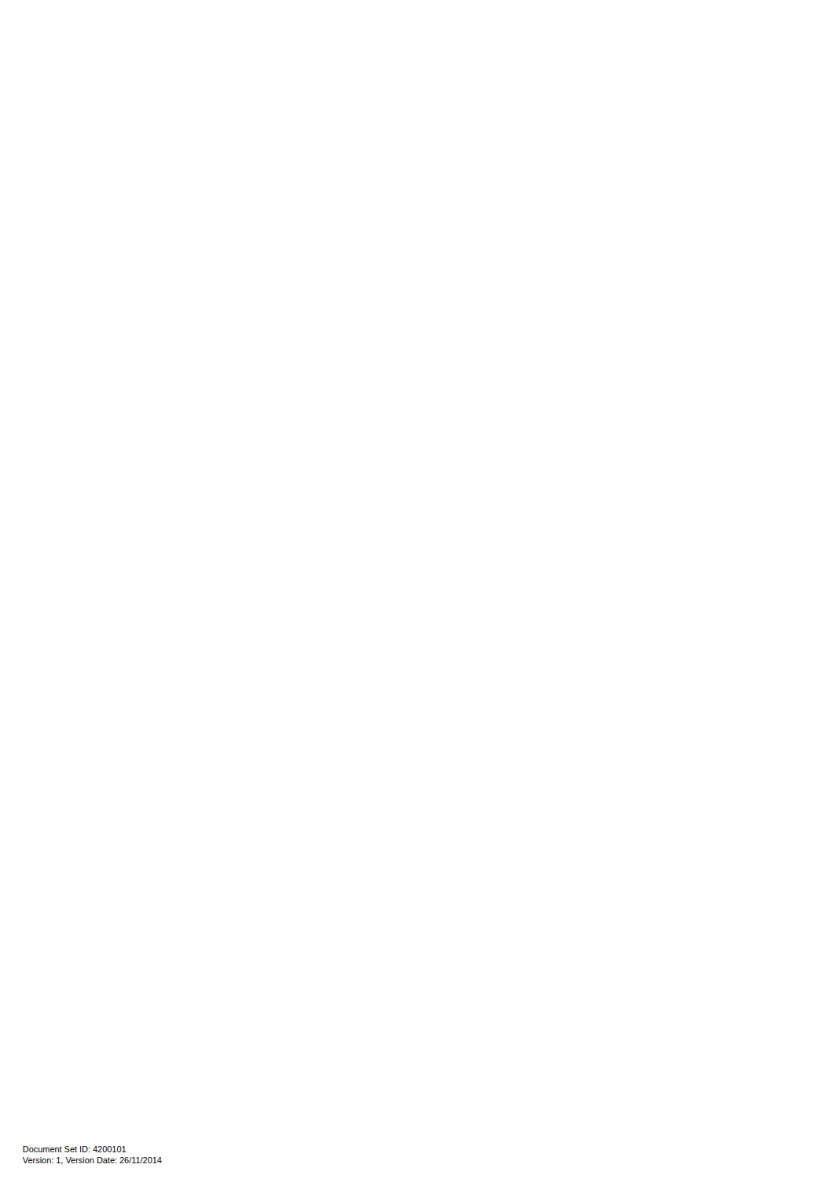Document Set ID: 4200101
Version: 1, Version Date: 26/11/2014